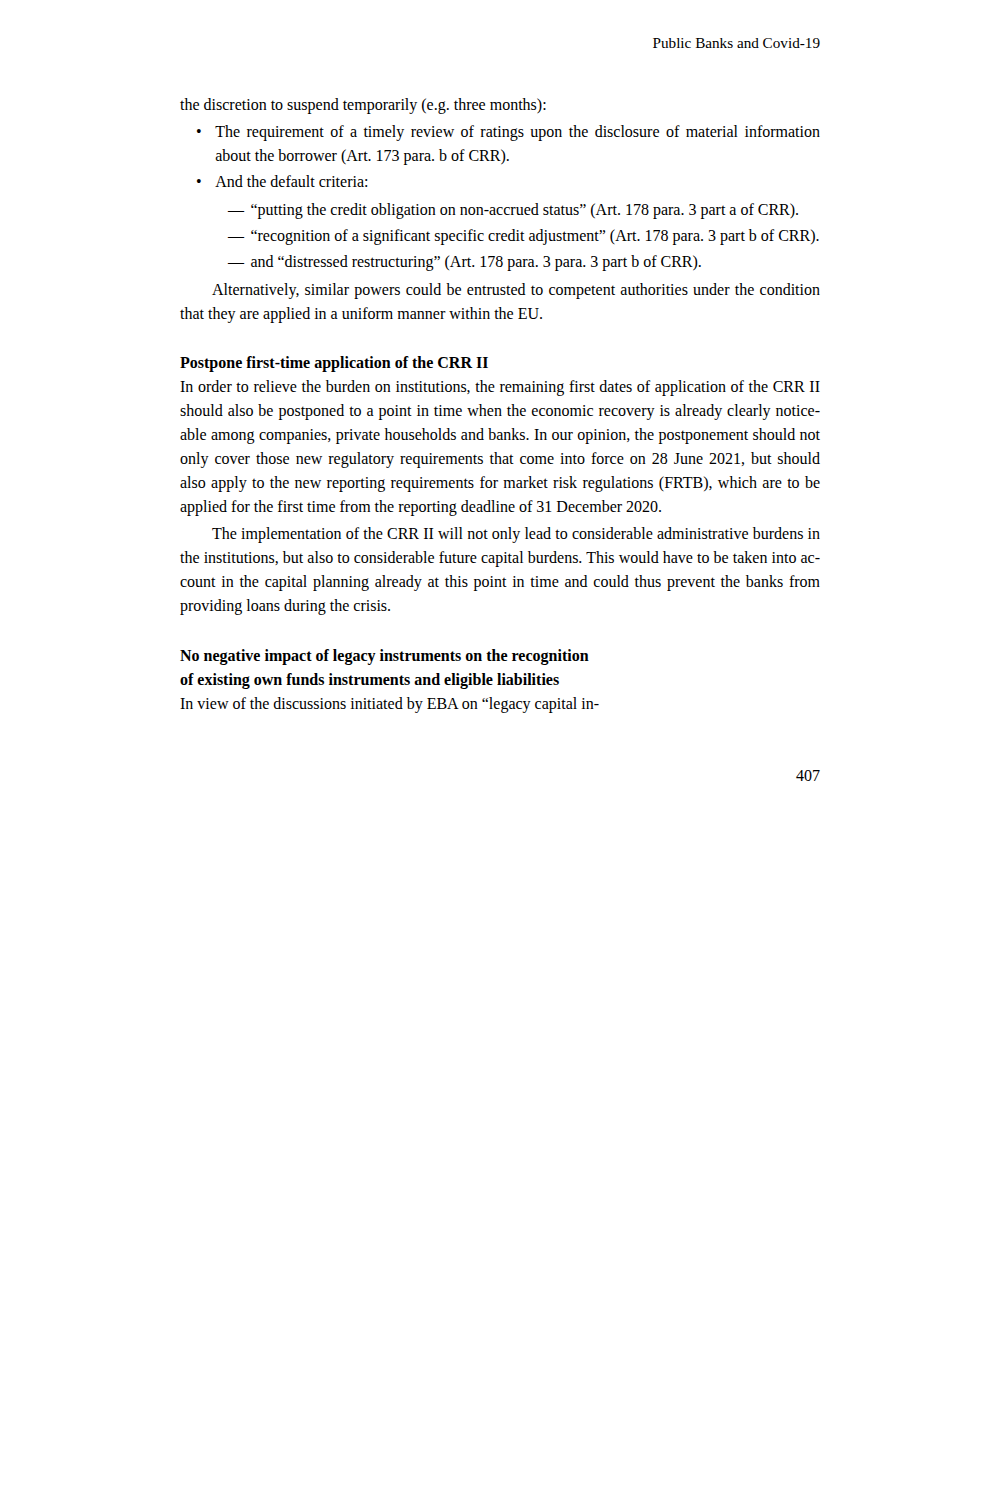Public Banks and Covid-19
the discretion to suspend temporarily (e.g. three months):
The requirement of a timely review of ratings upon the disclosure of material information about the borrower (Art. 173 para. b of CRR).
And the default criteria:
“putting the credit obligation on non-accrued status” (Art. 178 para. 3 part a of CRR).
“recognition of a significant specific credit adjustment” (Art. 178 para. 3 part b of CRR).
and “distressed restructuring” (Art. 178 para. 3 para. 3 part b of CRR).
Alternatively, similar powers could be entrusted to competent authorities under the condition that they are applied in a uniform manner within the EU.
Postpone first-time application of the CRR II
In order to relieve the burden on institutions, the remaining first dates of application of the CRR II should also be postponed to a point in time when the economic recovery is already clearly noticeable among companies, private households and banks. In our opinion, the postponement should not only cover those new regulatory requirements that come into force on 28 June 2021, but should also apply to the new reporting requirements for market risk regulations (FRTB), which are to be applied for the first time from the reporting deadline of 31 December 2020.
The implementation of the CRR II will not only lead to considerable administrative burdens in the institutions, but also to considerable future capital burdens. This would have to be taken into account in the capital planning already at this point in time and could thus prevent the banks from providing loans during the crisis.
No negative impact of legacy instruments on the recognition
of existing own funds instruments and eligible liabilities
In view of the discussions initiated by EBA on “legacy capital in-
407